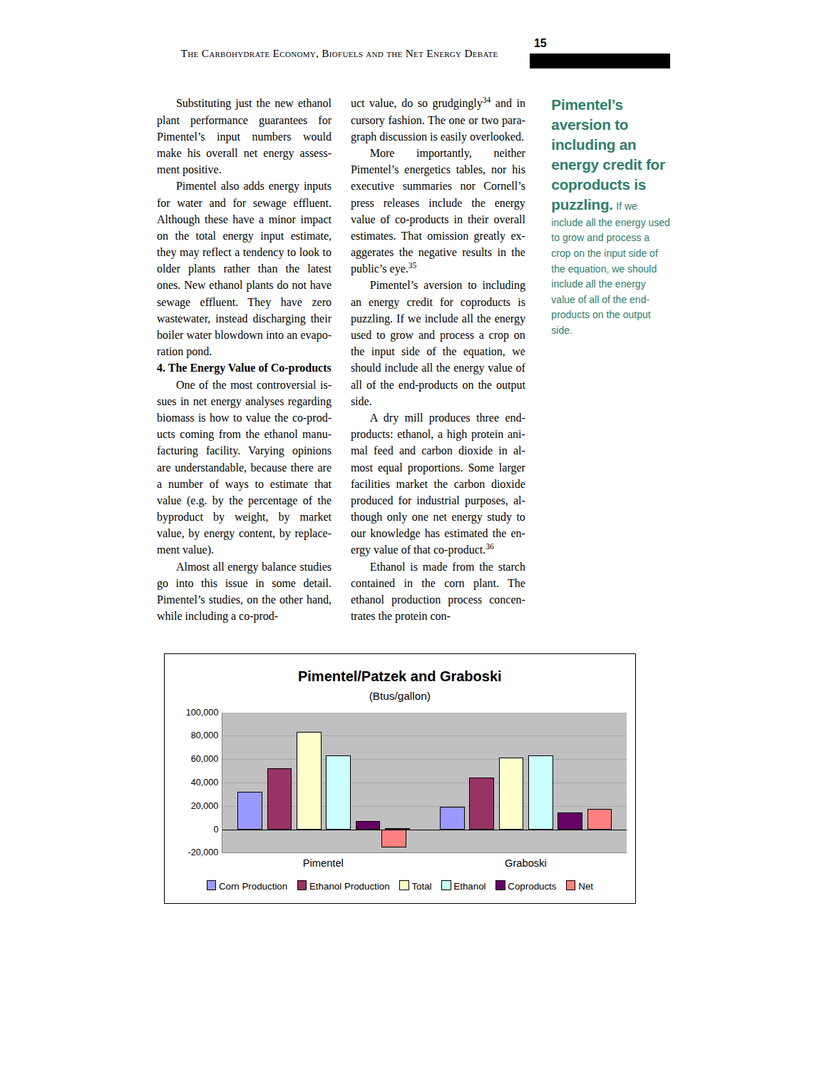The Carbohydrate Economy, Biofuels and the Net Energy Debate
15
Substituting just the new ethanol plant performance guarantees for Pimentel’s input numbers would make his overall net energy assessment positive.
Pimentel also adds energy inputs for water and for sewage effluent. Although these have a minor impact on the total energy input estimate, they may reflect a tendency to look to older plants rather than the latest ones. New ethanol plants do not have sewage effluent. They have zero wastewater, instead discharging their boiler water blowdown into an evaporation pond.
4. The Energy Value of Co-products
One of the most controversial issues in net energy analyses regarding biomass is how to value the co-products coming from the ethanol manufacturing facility. Varying opinions are understandable, because there are a number of ways to estimate that value (e.g. by the percentage of the byproduct by weight, by market value, by energy content, by replacement value).
Almost all energy balance studies go into this issue in some detail. Pimentel’s studies, on the other hand, while including a co-prod-
uct value, do so grudgingly34 and in cursory fashion. The one or two paragraph discussion is easily overlooked.
More importantly, neither Pimentel’s energetics tables, nor his executive summaries nor Cornell’s press releases include the energy value of co-products in their overall estimates. That omission greatly exaggerates the negative results in the public’s eye.35
Pimentel’s aversion to including an energy credit for coproducts is puzzling. If we include all the energy used to grow and process a crop on the input side of the equation, we should include all the energy value of all of the end-products on the output side.
A dry mill produces three end-products: ethanol, a high protein animal feed and carbon dioxide in almost equal proportions. Some larger facilities market the carbon dioxide produced for industrial purposes, although only one net energy study to our knowledge has estimated the energy value of that co-product.36
Ethanol is made from the starch contained in the corn plant. The ethanol production process concentrates the protein con-
Pimentel’s aversion to including an energy credit for coproducts is puzzling. If we include all the energy used to grow and process a crop on the input side of the equation, we should include all the energy value of all of the end-products on the output side.
Pimentel/Patzek and Graboski
(Btus/gallon)
100,000 80,000 60,000 40,000 20,000 0 -20,000
Group 1: Pimentel (bars sit on zero line at 83.33% from top)
Pimentel
Graboski
Corn Production Ethanol Production Total Ethanol Coproducts Net